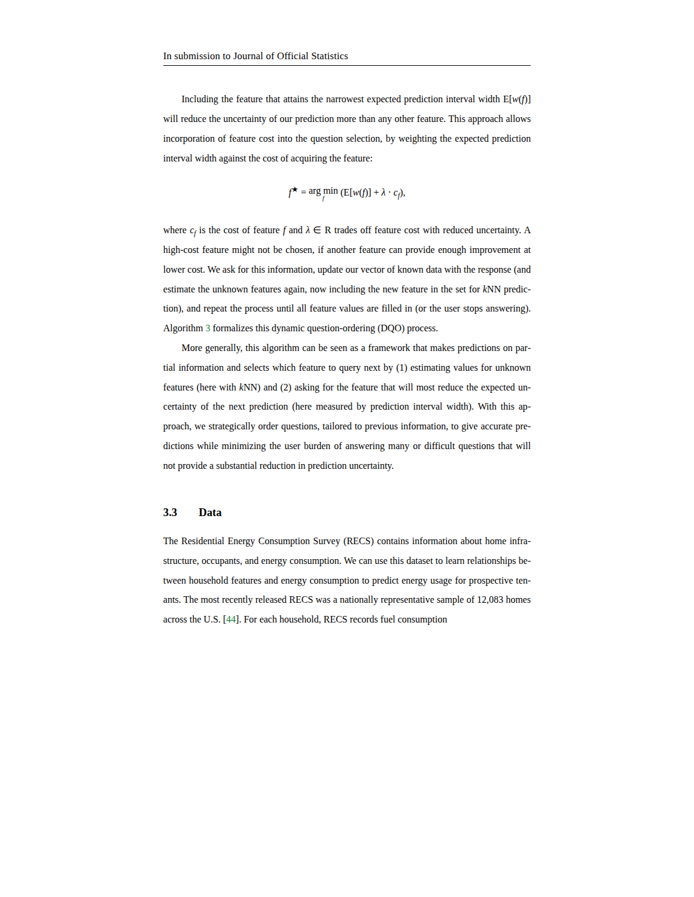In submission to Journal of Official Statistics
Including the feature that attains the narrowest expected prediction interval width E[w(f)] will reduce the uncertainty of our prediction more than any other feature. This approach allows incorporation of feature cost into the question selection, by weighting the expected prediction interval width against the cost of acquiring the feature:
f★ = arg min f (E[w(f)] + λ · cf),
where cf is the cost of feature f and λ ∈ R trades off feature cost with reduced uncertainty. A high-cost feature might not be chosen, if another feature can provide enough improvement at lower cost. We ask for this information, update our vector of known data with the response (and estimate the unknown features again, now including the new feature in the set for k NN prediction), and repeat the process until all feature values are filled in (or the user stops answering). Algorithm 3 formalizes this dynamic question-ordering (DQO) process.
More generally, this algorithm can be seen as a framework that makes predictions on partial information and selects which feature to query next by (1) estimating values for unknown features (here with k NN) and (2) asking for the feature that will most reduce the expected uncertainty of the next prediction (here measured by prediction interval width). With this approach, we strategically order questions, tailored to previous information, to give accurate predictions while minimizing the user burden of answering many or difficult questions that will not provide a substantial reduction in prediction uncertainty.
3.3 Data
The Residential Energy Consumption Survey (RECS) contains information about home infrastructure, occupants, and energy consumption. We can use this dataset to learn relationships between household features and energy consumption to predict energy usage for prospective tenants. The most recently released RECS was a nationally representative sample of 12,083 homes across the U.S. [44]. For each household, RECS records fuel consumption